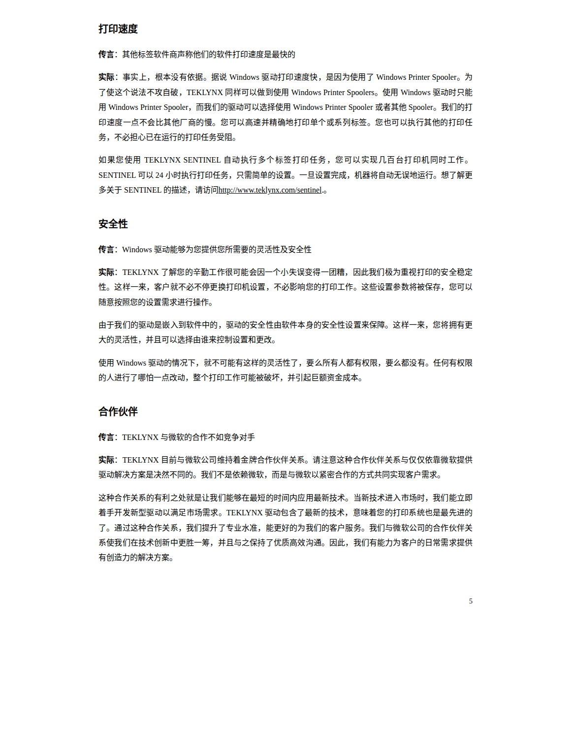打印速度
传言：其他标签软件商声称他们的软件打印速度是最快的
实际：事实上，根本没有依据。据说 Windows 驱动打印速度快，是因为使用了 Windows Printer Spooler。为了使这个说法不攻自破，TEKLYNX 同样可以做到使用 Windows Printer Spoolers。使用 Windows 驱动时只能用 Windows Printer Spooler，而我们的驱动可以选择使用 Windows Printer Spooler 或者其他 Spooler。我们的打印速度一点不会比其他厂商的慢。您可以高速并精确地打印单个或系列标签。您也可以执行其他的打印任务，不必担心已在运行的打印任务受阻。
如果您使用 TEKLYNX SENTINEL 自动执行多个标签打印任务，您可以实现几百台打印机同时工作。SENTINEL 可以 24 小时执行打印任务，只需简单的设置。一旦设置完成，机器将自动无误地运行。想了解更多关于 SENTINEL 的描述，请访问http://www.teklynx.com/sentinel.。
安全性
传言：Windows 驱动能够为您提供您所需要的灵活性及安全性
实际：TEKLYNX 了解您的辛勤工作很可能会因一个小失误变得一团糟，因此我们极为重视打印的安全稳定性。这样一来，客户就不必不停更换打印机设置，不必影响您的打印工作。这些设置参数将被保存，您可以随意按照您的设置需求进行操作。
由于我们的驱动是嵌入到软件中的，驱动的安全性由软件本身的安全性设置来保障。这样一来，您将拥有更大的灵活性，并且可以选择由谁来控制设置和更改。
使用 Windows 驱动的情况下，就不可能有这样的灵活性了，要么所有人都有权限，要么都没有。任何有权限的人进行了哪怕一点改动，整个打印工作可能被破坏，并引起巨额资金成本。
合作伙伴
传言：TEKLYNX 与微软的合作不如竞争对手
实际：TEKLYNX 目前与微软公司维持着金牌合作伙伴关系。请注意这种合作伙伴关系与仅仅依靠微软提供驱动解决方案是决然不同的。我们不是依赖微软，而是与微软以紧密合作的方式共同实现客户需求。
这种合作关系的有利之处就是让我们能够在最短的时间内应用最新技术。当新技术进入市场时，我们能立即着手开发新型驱动以满足市场需求。TEKLYNX 驱动包含了最新的技术，意味着您的打印系统也是最先进的了。通过这种合作关系，我们提升了专业水准，能更好的为我们的客户服务。我们与微软公司的合作伙伴关系使我们在技术创新中更胜一筹，并且与之保持了优质高效沟通。因此，我们有能力为客户的日常需求提供有创造力的解决方案。
5